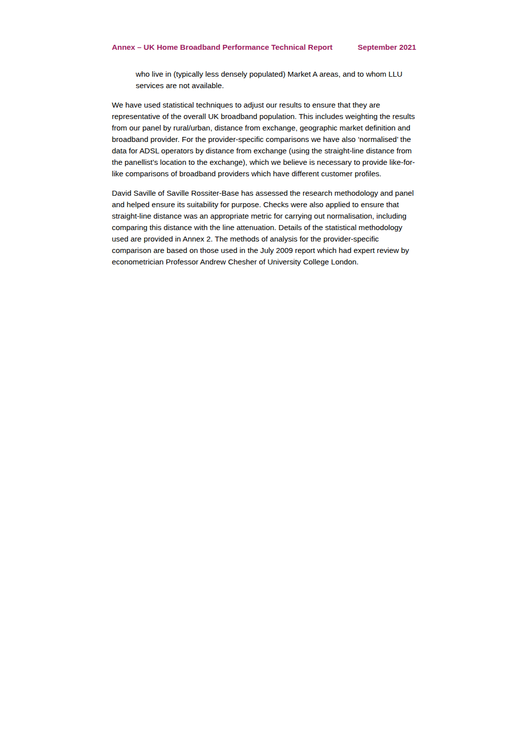Annex – UK Home Broadband Performance Technical Report September 2021
who live in (typically less densely populated) Market A areas, and to whom LLU services are not available.
We have used statistical techniques to adjust our results to ensure that they are representative of the overall UK broadband population. This includes weighting the results from our panel by rural/urban, distance from exchange, geographic market definition and broadband provider. For the provider-specific comparisons we have also ‘normalised’ the data for ADSL operators by distance from exchange (using the straight-line distance from the panellist’s location to the exchange), which we believe is necessary to provide like-for-like comparisons of broadband providers which have different customer profiles.
David Saville of Saville Rossiter-Base has assessed the research methodology and panel and helped ensure its suitability for purpose. Checks were also applied to ensure that straight-line distance was an appropriate metric for carrying out normalisation, including comparing this distance with the line attenuation. Details of the statistical methodology used are provided in Annex 2. The methods of analysis for the provider-specific comparison are based on those used in the July 2009 report which had expert review by econometrician Professor Andrew Chesher of University College London.